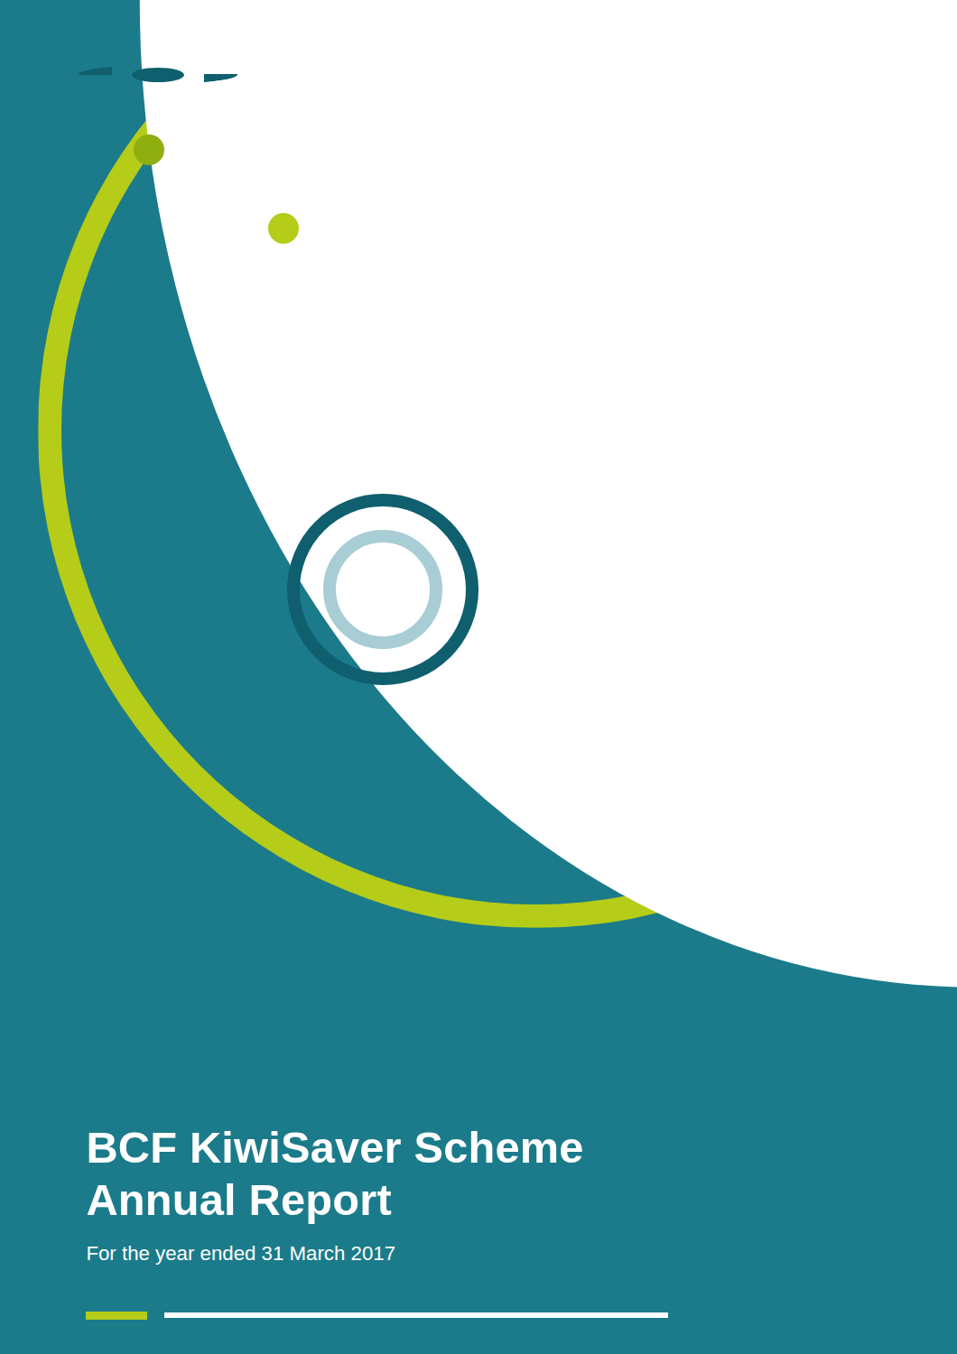BCF KiwiSaver Scheme
Annual Report
For the year ended 31 March 2017